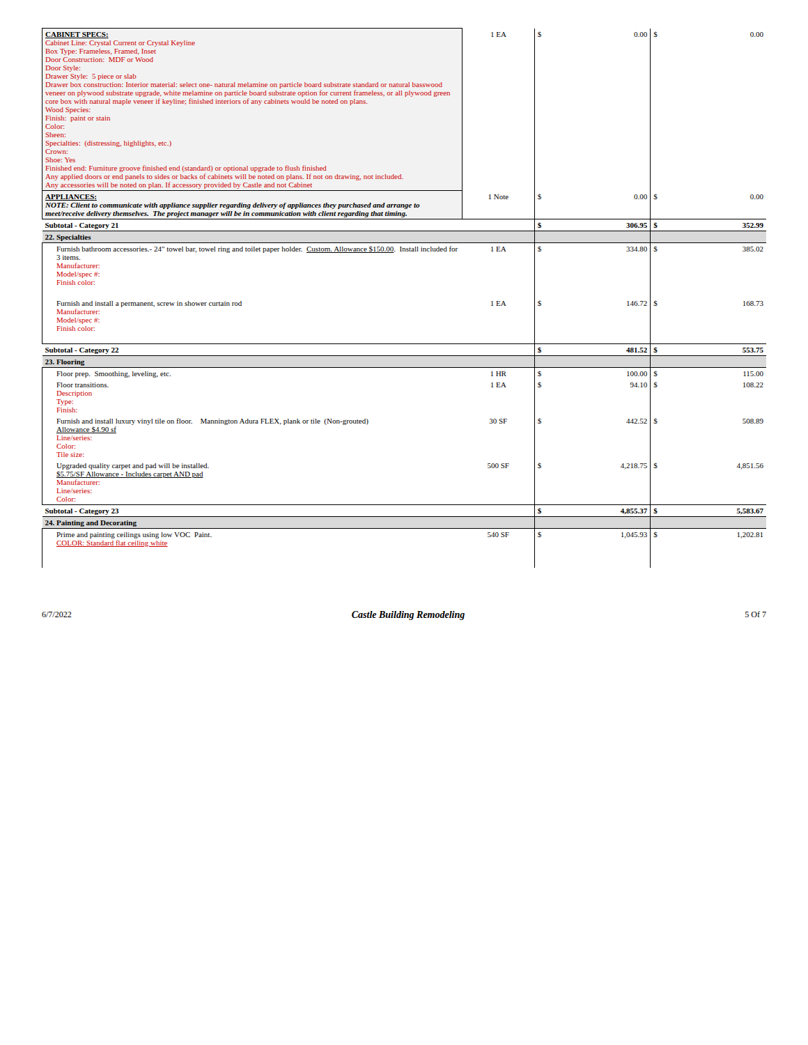| CABINET SPECS: Cabinet Line: Crystal Current or Crystal Keyline Box Type: Frameless, Framed, Inset Door Construction: MDF or Wood Door Style: Drawer Style: 5 piece or slab Drawer box construction: Interior material: select one- natural melamine on particle board substrate standard or natural basswood veneer on plywood substrate upgrade, white melamine on particle board substrate option for current frameless, or all plywood green core box with natural maple veneer if keyline; finished interiors of any cabinets would be noted on plans. Wood Species: Finish: paint or stain Color: Sheen: Specialties: (distressing, highlights, etc.) Crown: Shoe: Yes Finished end: Furniture groove finished end (standard) or optional upgrade to flush finished Any applied doors or end panels to sides or backs of cabinets will be noted on plans. If not on drawing, not included. Any accessories will be noted on plan. If accessory provided by Castle and not Cabinet | 1 EA | $ 0.00 | $ 0.00 |
| APPLIANCES: NOTE: Client to communicate with appliance supplier regarding delivery of appliances they purchased and arrange to meet/receive delivery themselves. The project manager will be in communication with client regarding that timing. | 1 Note | $ 0.00 | $ 0.00 |
| Subtotal - Category 21 | | $ 306.95 | $ 352.99 |
| 22. Specialties | | | |
| Furnish bathroom accessories.- 24" towel bar, towel ring and toilet paper holder. Custom. Allowance $150.00 . Install included for 3 items. Manufacturer: Model/spec #: Finish color: | 1 EA | $ 334.80 | $ 385.02 |
| Furnish and install a permanent, screw in shower curtain rod Manufacturer: Model/spec #: Finish color: | 1 EA | $ 146.72 | $ 168.73 |
| Subtotal - Category 22 | | $ 481.52 | $ 553.75 |
| 23. Flooring | | | |
| Floor prep. Smoothing, leveling, etc. | 1 HR | $ 100.00 | $ 115.00 |
| Floor transitions. Description Type: Finish: | 1 EA | $ 94.10 | $ 108.22 |
| Furnish and install luxury vinyl tile on floor. Mannington Adura FLEX, plank or tile (Non-grouted) Allowance $4.90 sf Line/series: Color: Tile size: | 30 SF | $ 442.52 | $ 508.89 |
| Upgraded quality carpet and pad will be installed. $5.75/SF Allowance - Includes carpet AND pad Manufacturer: Line/series: Color: | 500 SF | $ 4,218.75 | $ 4,851.56 |
| Subtotal - Category 23 | | $ 4,855.37 | $ 5,583.67 |
| 24. Painting and Decorating | | | |
| Prime and painting ceilings using low VOC Paint. COLOR: Standard flat ceiling white | 540 SF | $ 1,045.93 | $ 1,202.81 |
6/7/2022
Castle Building Remodeling
5 Of 7